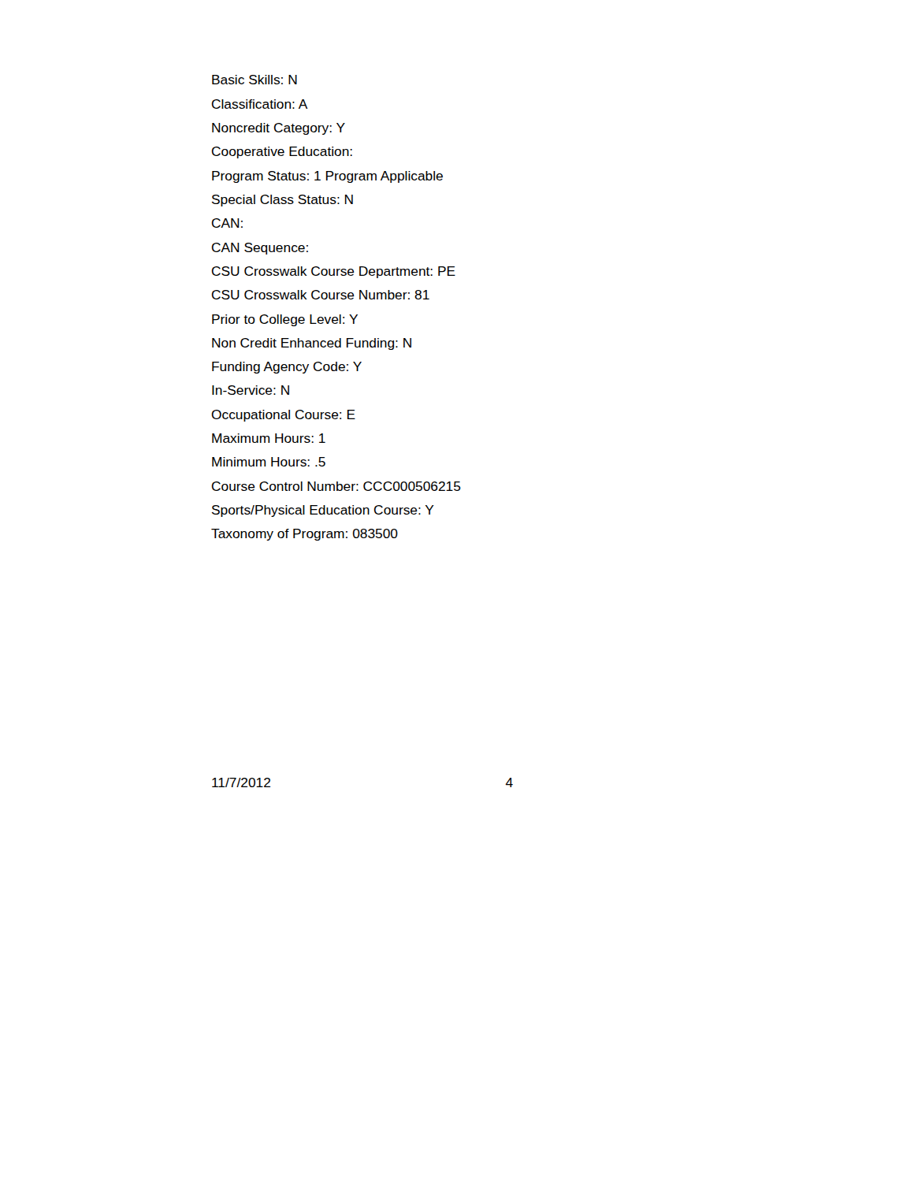Basic Skills: N
Classification: A
Noncredit Category: Y
Cooperative Education:
Program Status: 1 Program Applicable
Special Class Status: N
CAN:
CAN Sequence:
CSU Crosswalk Course Department: PE
CSU Crosswalk Course Number: 81
Prior to College Level: Y
Non Credit Enhanced Funding: N
Funding Agency Code: Y
In-Service: N
Occupational Course: E
Maximum Hours: 1
Minimum Hours: .5
Course Control Number: CCC000506215
Sports/Physical Education Course: Y
Taxonomy of Program: 083500
11/7/20124